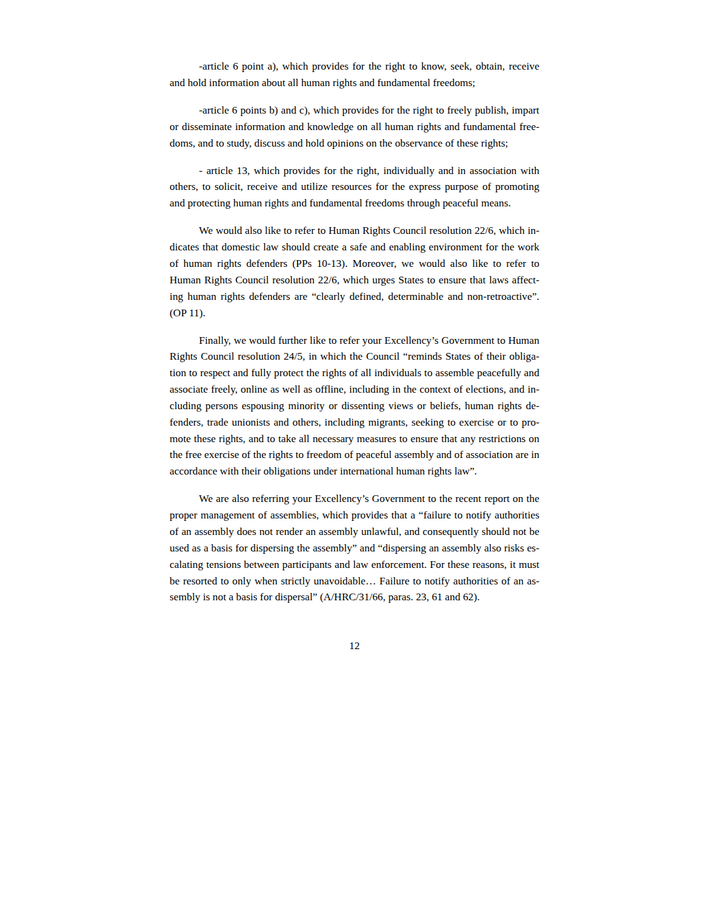-article 6 point a), which provides for the right to know, seek, obtain, receive and hold information about all human rights and fundamental freedoms;
-article 6 points b) and c), which provides for the right to freely publish, impart or disseminate information and knowledge on all human rights and fundamental freedoms, and to study, discuss and hold opinions on the observance of these rights;
- article 13, which provides for the right, individually and in association with others, to solicit, receive and utilize resources for the express purpose of promoting and protecting human rights and fundamental freedoms through peaceful means.
We would also like to refer to Human Rights Council resolution 22/6, which indicates that domestic law should create a safe and enabling environment for the work of human rights defenders (PPs 10-13). Moreover, we would also like to refer to Human Rights Council resolution 22/6, which urges States to ensure that laws affecting human rights defenders are “clearly defined, determinable and non-retroactive”. (OP 11).
Finally, we would further like to refer your Excellency’s Government to Human Rights Council resolution 24/5, in which the Council “reminds States of their obligation to respect and fully protect the rights of all individuals to assemble peacefully and associate freely, online as well as offline, including in the context of elections, and including persons espousing minority or dissenting views or beliefs, human rights defenders, trade unionists and others, including migrants, seeking to exercise or to promote these rights, and to take all necessary measures to ensure that any restrictions on the free exercise of the rights to freedom of peaceful assembly and of association are in accordance with their obligations under international human rights law”.
We are also referring your Excellency’s Government to the recent report on the proper management of assemblies, which provides that a “failure to notify authorities of an assembly does not render an assembly unlawful, and consequently should not be used as a basis for dispersing the assembly” and “dispersing an assembly also risks escalating tensions between participants and law enforcement. For these reasons, it must be resorted to only when strictly unavoidable… Failure to notify authorities of an assembly is not a basis for dispersal” (A/HRC/31/66, paras. 23, 61 and 62).
12